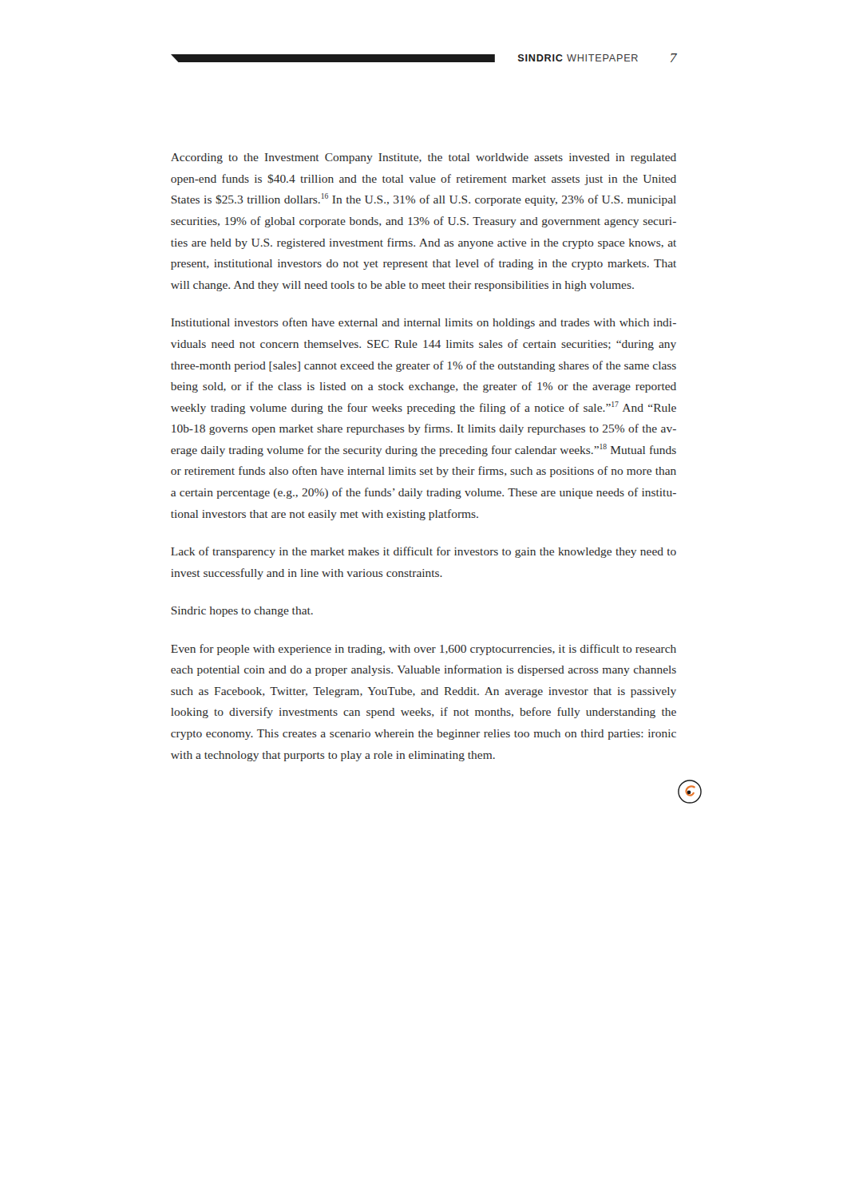SINDRIC WHITEPAPER
7
According to the Investment Company Institute, the total worldwide assets invested in regulated open-end funds is $40.4 trillion and the total value of retirement market assets just in the United States is $25.3 trillion dollars.16 In the U.S., 31% of all U.S. corporate equity, 23% of U.S. municipal securities, 19% of global corporate bonds, and 13% of U.S. Treasury and government agency securities are held by U.S. registered investment firms. And as anyone active in the crypto space knows, at present, institutional investors do not yet represent that level of trading in the crypto markets. That will change. And they will need tools to be able to meet their responsibilities in high volumes.
Institutional investors often have external and internal limits on holdings and trades with which individuals need not concern themselves. SEC Rule 144 limits sales of certain securities; “during any three-month period [sales] cannot exceed the greater of 1% of the outstanding shares of the same class being sold, or if the class is listed on a stock exchange, the greater of 1% or the average reported weekly trading volume during the four weeks preceding the filing of a notice of sale.”17 And “Rule 10b-18 governs open market share repurchases by firms. It limits daily repurchases to 25% of the average daily trading volume for the security during the preceding four calendar weeks.”18 Mutual funds or retirement funds also often have internal limits set by their firms, such as positions of no more than a certain percentage (e.g., 20%) of the funds’ daily trading volume. These are unique needs of institutional investors that are not easily met with existing platforms.
Lack of transparency in the market makes it difficult for investors to gain the knowledge they need to invest successfully and in line with various constraints.
Sindric hopes to change that.
Even for people with experience in trading, with over 1,600 cryptocurrencies, it is difficult to research each potential coin and do a proper analysis. Valuable information is dispersed across many channels such as Facebook, Twitter, Telegram, YouTube, and Reddit. An average investor that is passively looking to diversify investments can spend weeks, if not months, before fully understanding the crypto economy. This creates a scenario wherein the beginner relies too much on third parties: ironic with a technology that purports to play a role in eliminating them.